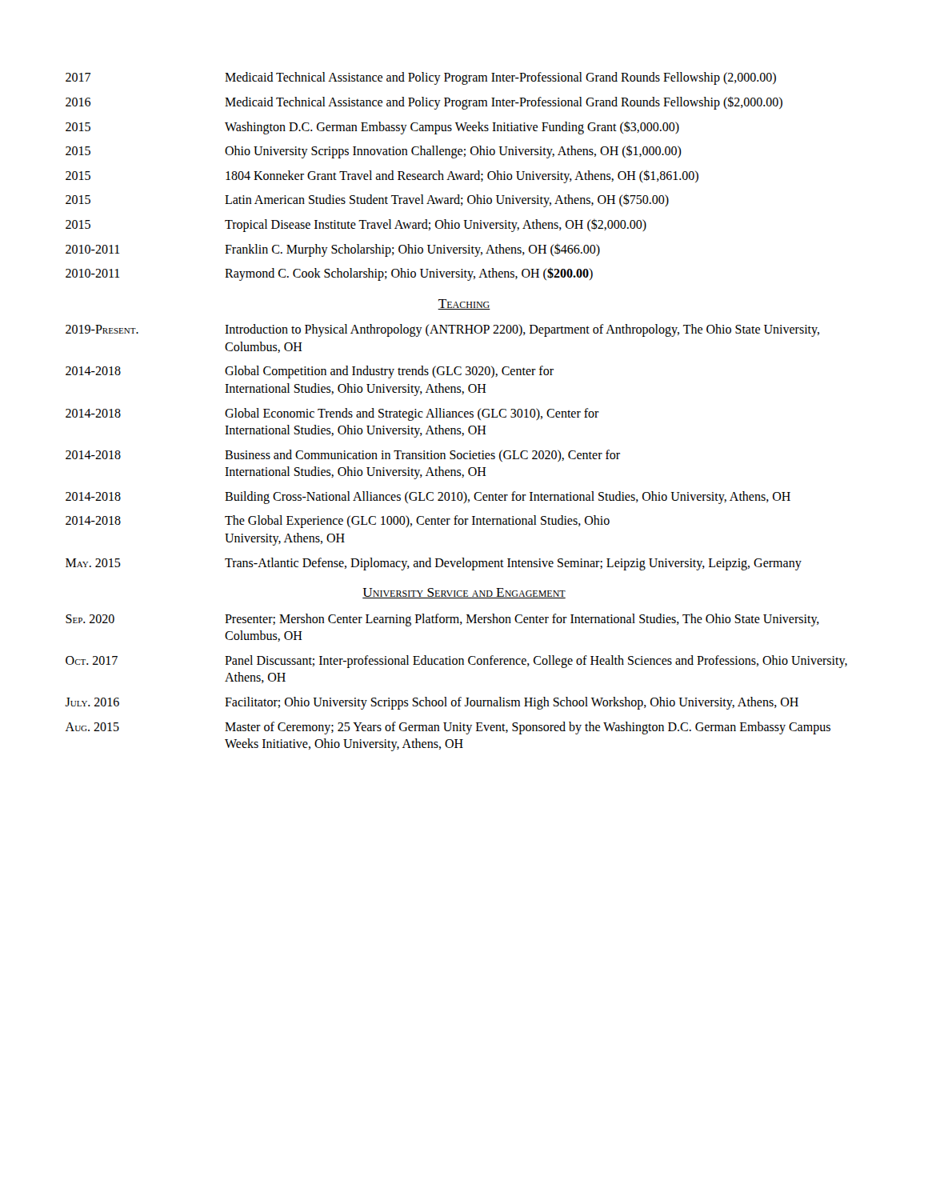| 2017 | Medicaid Technical Assistance and Policy Program Inter-Professional Grand Rounds Fellowship (2,000.00) |
| 2016 | Medicaid Technical Assistance and Policy Program Inter-Professional Grand Rounds Fellowship ($2,000.00) |
| 2015 | Washington D.C. German Embassy Campus Weeks Initiative Funding Grant ($3,000.00) |
| 2015 | Ohio University Scripps Innovation Challenge; Ohio University, Athens, OH ($1,000.00) |
| 2015 | 1804 Konneker Grant Travel and Research Award; Ohio University, Athens, OH ($1,861.00) |
| 2015 | Latin American Studies Student Travel Award; Ohio University, Athens, OH ($750.00) |
| 2015 | Tropical Disease Institute Travel Award; Ohio University, Athens, OH ($2,000.00) |
| 2010-2011 | Franklin C. Murphy Scholarship; Ohio University, Athens, OH ($466.00) |
| 2010-2011 | Raymond C. Cook Scholarship; Ohio University, Athens, OH ( $200.00 ) |
| Teaching |
| 2019-Present. | Introduction to Physical Anthropology (ANTRHOP 2200), Department of Anthropology, The Ohio State University, Columbus, OH |
| 2014-2018 | Global Competition and Industry trends (GLC 3020), Center for International Studies, Ohio University, Athens, OH |
| 2014-2018 | Global Economic Trends and Strategic Alliances (GLC 3010), Center for International Studies, Ohio University, Athens, OH |
| 2014-2018 | Business and Communication in Transition Societies (GLC 2020), Center for International Studies, Ohio University, Athens, OH |
| 2014-2018 | Building Cross-National Alliances (GLC 2010), Center for International Studies, Ohio University, Athens, OH |
| 2014-2018 | The Global Experience (GLC 1000), Center for International Studies, Ohio University, Athens, OH |
| May. 2015 | Trans-Atlantic Defense, Diplomacy, and Development Intensive Seminar; Leipzig University, Leipzig, Germany |
| University Service and Engagement |
| Sep. 2020 | Presenter; Mershon Center Learning Platform, Mershon Center for International Studies, The Ohio State University, Columbus, OH |
| Oct. 2017 | Panel Discussant; Inter-professional Education Conference, College of Health Sciences and Professions, Ohio University, Athens, OH |
| July. 2016 | Facilitator; Ohio University Scripps School of Journalism High School Workshop, Ohio University, Athens, OH |
| Aug. 2015 | Master of Ceremony; 25 Years of German Unity Event, Sponsored by the Washington D.C. German Embassy Campus Weeks Initiative, Ohio University, Athens, OH |